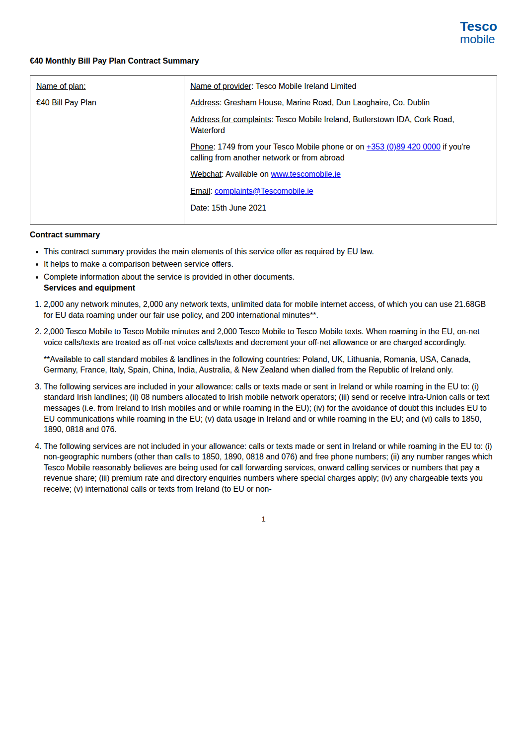Tesco mobile
€40 Monthly Bill Pay Plan Contract Summary
| Name of plan: €40 Bill Pay Plan | Name of provider : Tesco Mobile Ireland Limited Address : Gresham House, Marine Road, Dun Laoghaire, Co. Dublin Address for complaints : Tesco Mobile Ireland, Butlerstown IDA, Cork Road, Waterford Phone : 1749 from your Tesco Mobile phone or on +353 (0)89 420 0000 if you're calling from another network or from abroad Webchat : Available on www.tescomobile.ie Email : complaints@Tescomobile.ie Date: 15th June 2021 |
Contract summary
This contract summary provides the main elements of this service offer as required by EU law.
It helps to make a comparison between service offers.
Complete information about the service is provided in other documents.
Services and equipment
2,000 any network minutes, 2,000 any network texts, unlimited data for mobile internet access, of which you can use 21.68GB for EU data roaming under our fair use policy, and 200 international minutes**.
2,000 Tesco Mobile to Tesco Mobile minutes and 2,000 Tesco Mobile to Tesco Mobile texts. When roaming in the EU, on-net voice calls/texts are treated as off-net voice calls/texts and decrement your off-net allowance or are charged accordingly.
**Available to call standard mobiles & landlines in the following countries: Poland, UK, Lithuania, Romania, USA, Canada, Germany, France, Italy, Spain, China, India, Australia, & New Zealand when dialled from the Republic of Ireland only.
The following services are included in your allowance: calls or texts made or sent in Ireland or while roaming in the EU to: (i) standard Irish landlines; (ii) 08 numbers allocated to Irish mobile network operators; (iii) send or receive intra-Union calls or text messages (i.e. from Ireland to Irish mobiles and or while roaming in the EU); (iv) for the avoidance of doubt this includes EU to EU communications while roaming in the EU; (v) data usage in Ireland and or while roaming in the EU; and (vi) calls to 1850, 1890, 0818 and 076.
The following services are not included in your allowance: calls or texts made or sent in Ireland or while roaming in the EU to: (i) non-geographic numbers (other than calls to 1850, 1890, 0818 and 076) and free phone numbers; (ii) any number ranges which Tesco Mobile reasonably believes are being used for call forwarding services, onward calling services or numbers that pay a revenue share; (iii) premium rate and directory enquiries numbers where special charges apply; (iv) any chargeable texts you receive; (v) international calls or texts from Ireland (to EU or non-
1